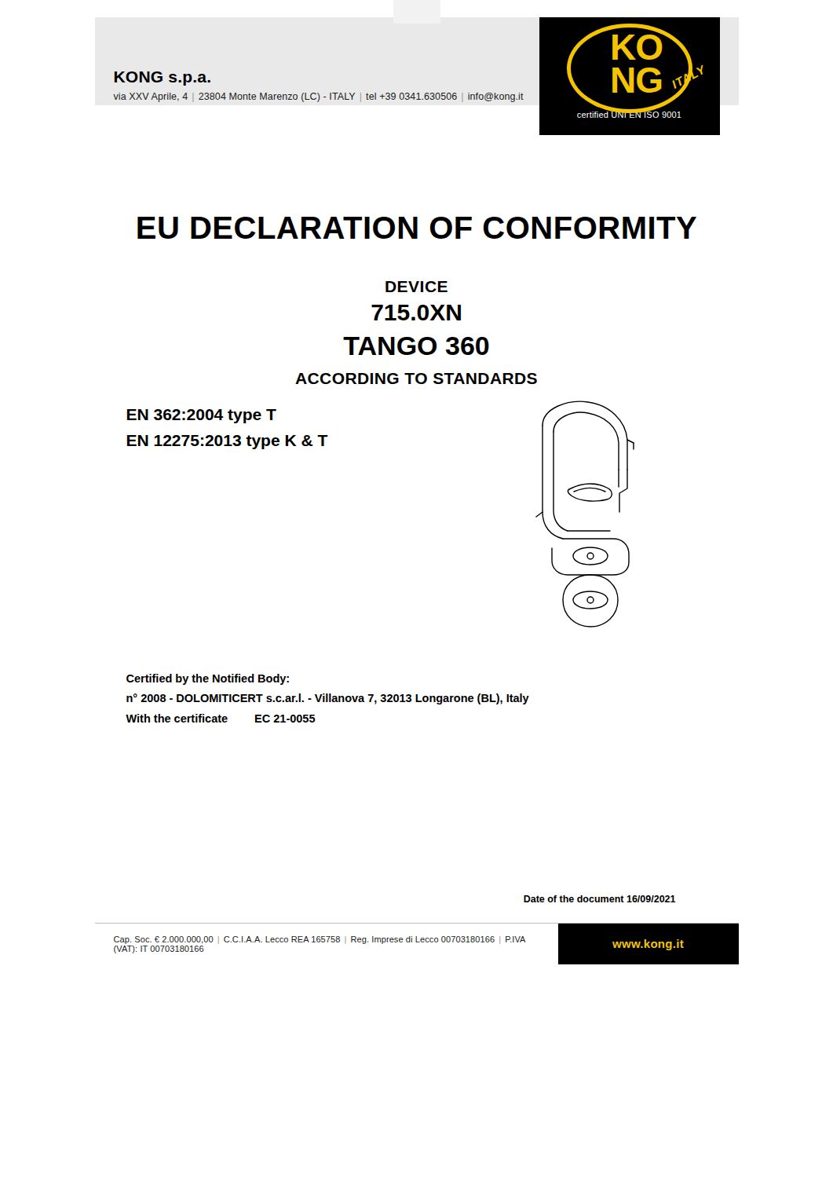KONG s.p.a.
via XXV Aprile, 4|23804 Monte Marenzo (LC) - ITALY|tel +39 0341.630506|info@kong.it
KO
NG
ITALY
certified UNI EN ISO 9001
EU DECLARATION OF CONFORMITY
DEVICE
715.0XN
TANGO 360
ACCORDING TO STANDARDS
EN 362:2004 type T
EN 12275:2013 type K & T
Certified by the Notified Body:
n° 2008 - DOLOMITICERT s.c.ar.l. - Villanova 7, 32013 Longarone (BL), Italy
With the certificate EC 21-0055
Date of the document 16/09/2021
Cap. Soc. € 2.000.000,00|C.C.I.A.A. Lecco REA 165758|Reg. Imprese di Lecco 00703180166|P.IVA (VAT): IT 00703180166
www.kong.it